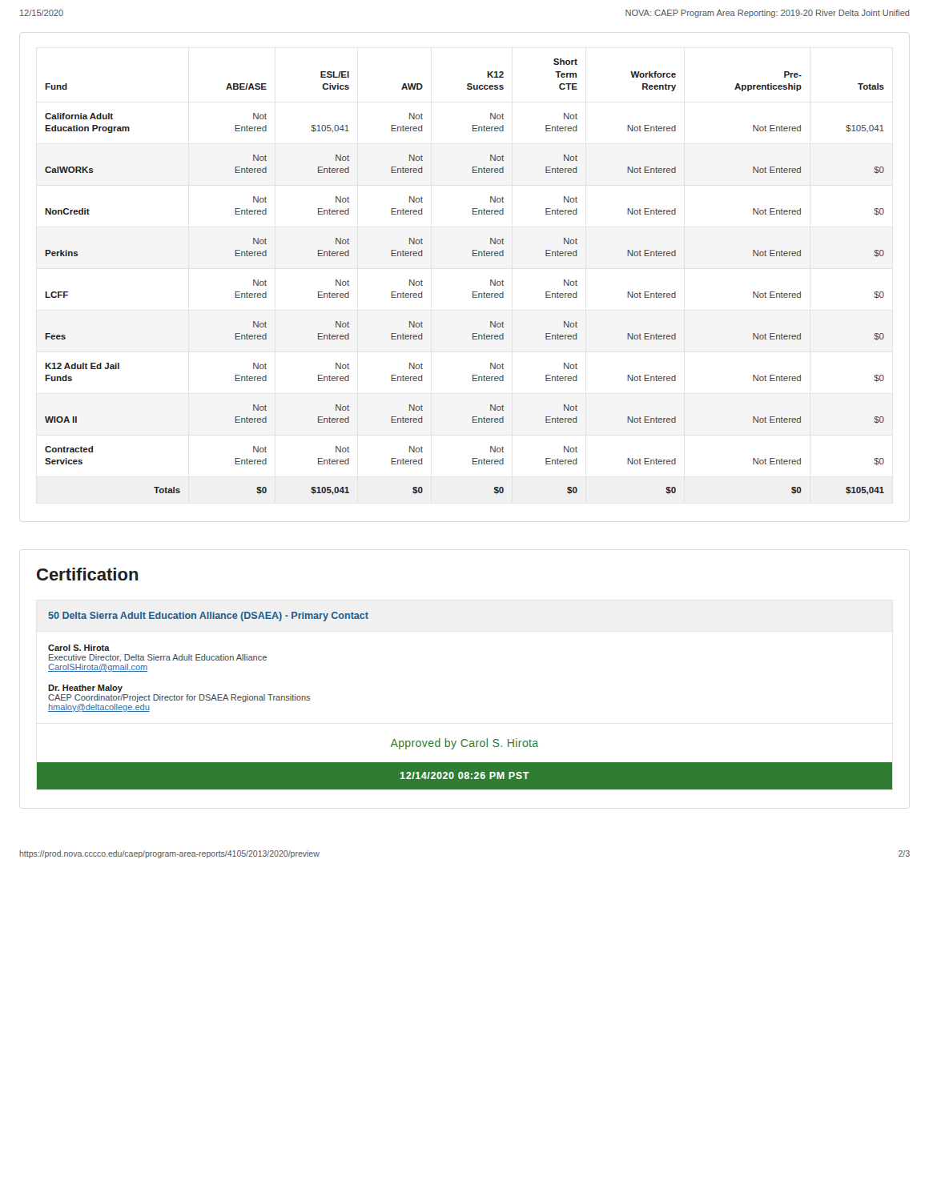12/15/2020
NOVA: CAEP Program Area Reporting: 2019-20 River Delta Joint Unified
| Fund | ABE/ASE | ESL/El Civics | AWD | K12 Success | Short Term CTE | Workforce Reentry | Pre- Apprenticeship | Totals |
| --- | --- | --- | --- | --- | --- | --- | --- | --- |
| California Adult Education Program | Not Entered | $105,041 | Not Entered | Not Entered | Not Entered | Not Entered | Not Entered | $105,041 |
| CalWORKs | Not Entered | Not Entered | Not Entered | Not Entered | Not Entered | Not Entered | Not Entered | $0 |
| NonCredit | Not Entered | Not Entered | Not Entered | Not Entered | Not Entered | Not Entered | Not Entered | $0 |
| Perkins | Not Entered | Not Entered | Not Entered | Not Entered | Not Entered | Not Entered | Not Entered | $0 |
| LCFF | Not Entered | Not Entered | Not Entered | Not Entered | Not Entered | Not Entered | Not Entered | $0 |
| Fees | Not Entered | Not Entered | Not Entered | Not Entered | Not Entered | Not Entered | Not Entered | $0 |
| K12 Adult Ed Jail Funds | Not Entered | Not Entered | Not Entered | Not Entered | Not Entered | Not Entered | Not Entered | $0 |
| WIOA II | Not Entered | Not Entered | Not Entered | Not Entered | Not Entered | Not Entered | Not Entered | $0 |
| Contracted Services | Not Entered | Not Entered | Not Entered | Not Entered | Not Entered | Not Entered | Not Entered | $0 |
| Totals | $0 | $105,041 | $0 | $0 | $0 | $0 | $0 | $105,041 |
Certification
50 Delta Sierra Adult Education Alliance (DSAEA) - Primary Contact
Carol S. Hirota
Executive Director, Delta Sierra Adult Education Alliance
CarolSHirota@gmail.com
Dr. Heather Maloy
CAEP Coordinator/Project Director for DSAEA Regional Transitions
hmaloy@deltacollege.edu
Approved by Carol S. Hirota
12/14/2020 08:26 PM PST
https://prod.nova.cccco.edu/caep/program-area-reports/4105/2013/2020/preview
2/3